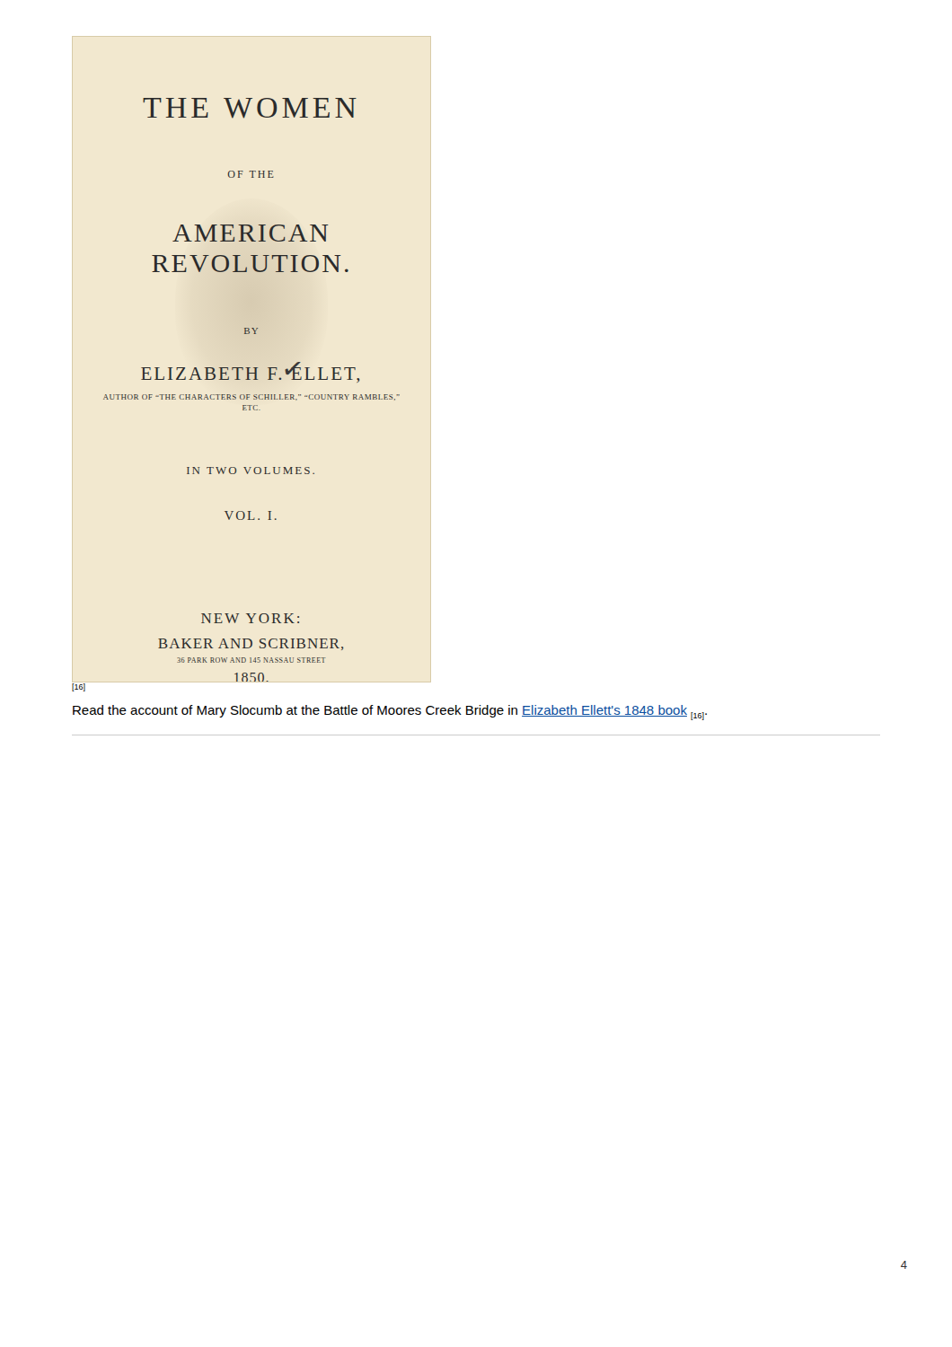THE WOMEN
OF THE
AMERICAN REVOLUTION.
BY
ELIZABETH F. ELLET,
AUTHOR OF “THE CHARACTERS OF SCHILLER,” “COUNTRY RAMBLES,” ETC.
IN TWO VOLUMES.
VOL. I.
NEW YORK:
BAKER AND SCRIBNER,
36 PARK ROW AND 145 NASSAU STREET
1850.
✓
[16]
Read the account of Mary Slocumb at the Battle of Moores Creek Bridge in Elizabeth Ellett's 1848 book [16].
4